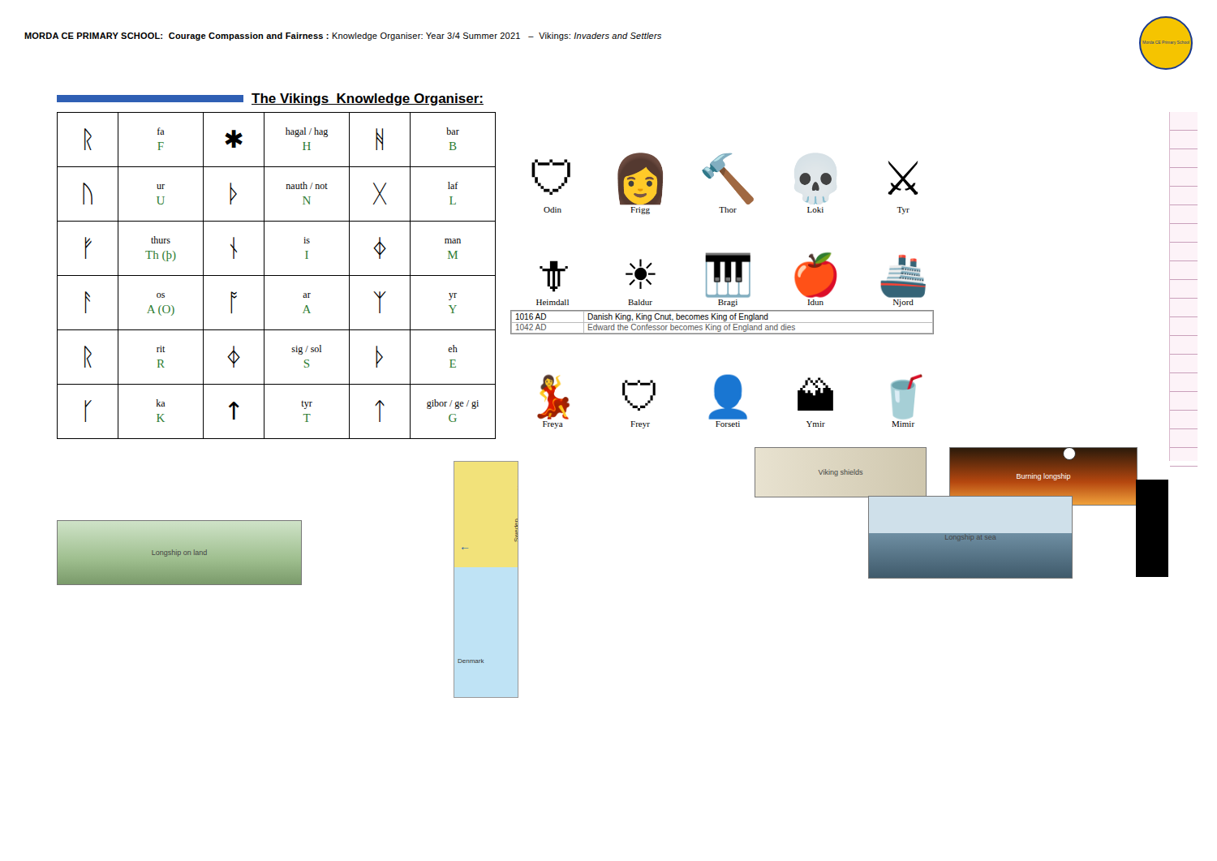MORDA CE PRIMARY SCHOOL: Courage Compassion and Fairness : Knowledge Organiser: Year 3/4 Summer 2021 – Vikings: Invaders and Settlers
Morda CE Primary School
The Vikings Knowledge Organiser:
| ᚱ | fa F | ✱ | hagal / hag H | ᚻ | bar B |
| ᚢ | ur U | ᚦ | nauth / not N | ᚷ | laf L |
| ᚠ | thurs Th (þ) | ᚾ | is I | ᛄ | man M |
| ᚨ | os A (O) | ᚩ | ar A | ᛉ | yr Y |
| ᚱ | rit R | ᛄ | sig / sol S | ᚦ | eh E |
| ᚴ | ka K | ↑ | tyr T | ᛏ | gibor / ge / gi G |
🛡
Odin
👩
Frigg
🔨
Thor
💀
Loki
⚔
Tyr
🗡
Heimdall
☀
Baldur
🎹
Bragi
🍎
Idun
🚢
Njord
| 1016 AD | Danish King, King Cnut, becomes King of England |
| 1042 AD | Edward the Confessor becomes King of England and dies |
💃
Freya
🛡
Freyr
👤
Forseti
🏔
Ymir
🥤
Mimir
Norway Sweden Denmark ←
Viking shields
Burning longship
Longship at sea
Longship on land